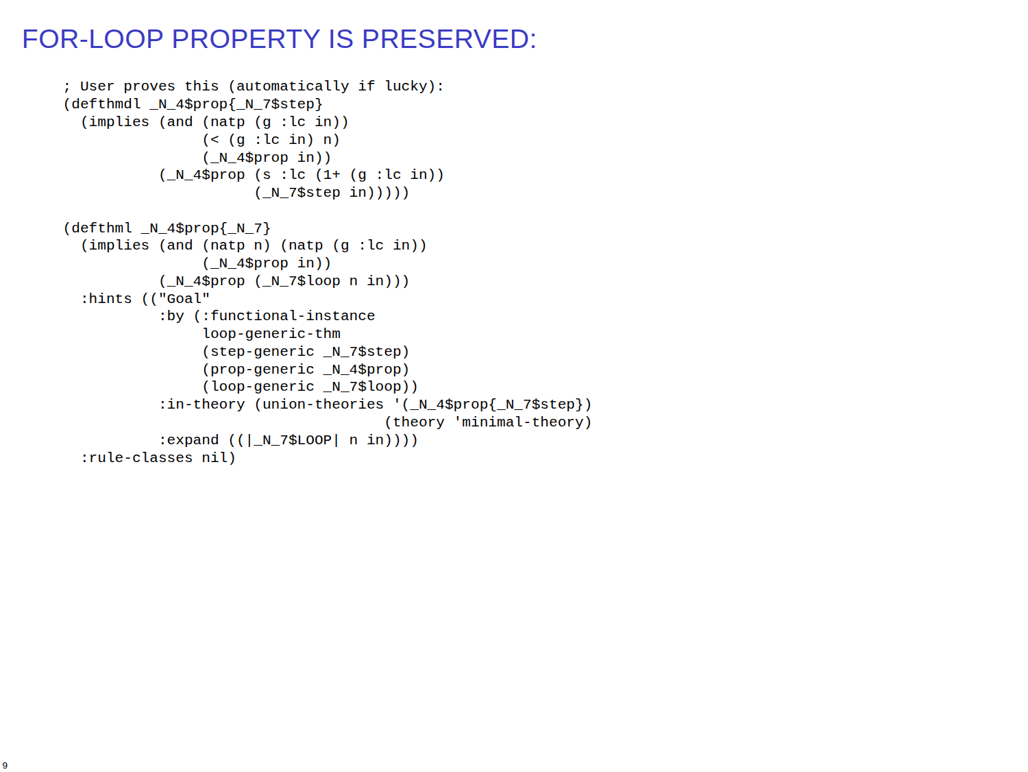FOR-LOOP PROPERTY IS PRESERVED:
; User proves this (automatically if lucky):
(defthmdl _N_4$prop{_N_7$step}
  (implies (and (natp (g :lc in))
                (< (g :lc in) n)
                (_N_4$prop in))
           (_N_4$prop (s :lc (1+ (g :lc in))
                      (_N_7$step in)))))

(defthml _N_4$prop{_N_7}
  (implies (and (natp n) (natp (g :lc in))
                (_N_4$prop in))
           (_N_4$prop (_N_7$loop n in)))
  :hints (("Goal"
           :by (:functional-instance
                loop-generic-thm
                (step-generic _N_7$step)
                (prop-generic _N_4$prop)
                (loop-generic _N_7$loop))
           :in-theory (union-theories '(_N_4$prop{_N_7$step})
                                     (theory 'minimal-theory)
           :expand ((|_N_7$LOOP| n in))))
  :rule-classes nil)
9